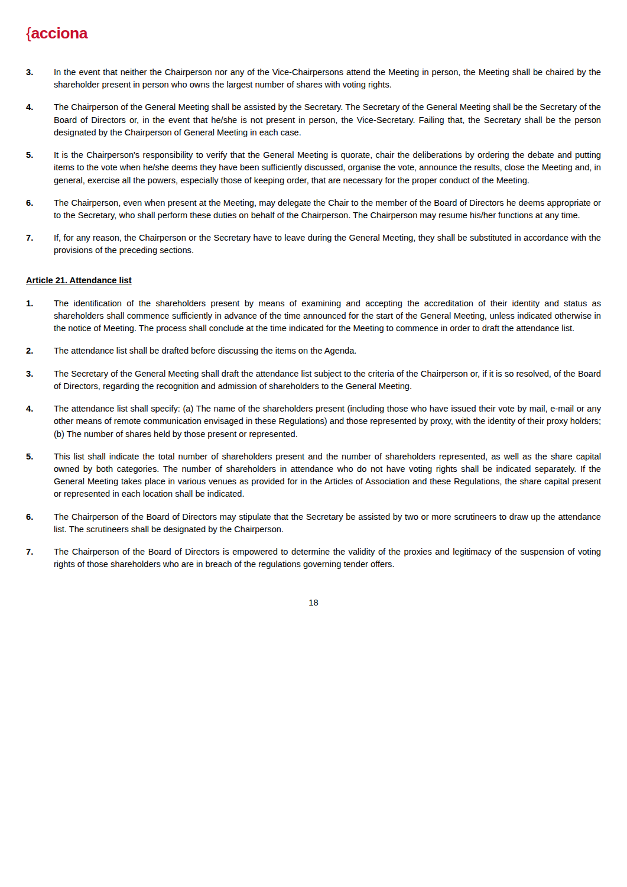{acciona
3. In the event that neither the Chairperson nor any of the Vice-Chairpersons attend the Meeting in person, the Meeting shall be chaired by the shareholder present in person who owns the largest number of shares with voting rights.
4. The Chairperson of the General Meeting shall be assisted by the Secretary. The Secretary of the General Meeting shall be the Secretary of the Board of Directors or, in the event that he/she is not present in person, the Vice-Secretary. Failing that, the Secretary shall be the person designated by the Chairperson of General Meeting in each case.
5. It is the Chairperson's responsibility to verify that the General Meeting is quorate, chair the deliberations by ordering the debate and putting items to the vote when he/she deems they have been sufficiently discussed, organise the vote, announce the results, close the Meeting and, in general, exercise all the powers, especially those of keeping order, that are necessary for the proper conduct of the Meeting.
6. The Chairperson, even when present at the Meeting, may delegate the Chair to the member of the Board of Directors he deems appropriate or to the Secretary, who shall perform these duties on behalf of the Chairperson. The Chairperson may resume his/her functions at any time.
7. If, for any reason, the Chairperson or the Secretary have to leave during the General Meeting, they shall be substituted in accordance with the provisions of the preceding sections.
Article 21. Attendance list
1. The identification of the shareholders present by means of examining and accepting the accreditation of their identity and status as shareholders shall commence sufficiently in advance of the time announced for the start of the General Meeting, unless indicated otherwise in the notice of Meeting. The process shall conclude at the time indicated for the Meeting to commence in order to draft the attendance list.
2. The attendance list shall be drafted before discussing the items on the Agenda.
3. The Secretary of the General Meeting shall draft the attendance list subject to the criteria of the Chairperson or, if it is so resolved, of the Board of Directors, regarding the recognition and admission of shareholders to the General Meeting.
4. The attendance list shall specify: (a) The name of the shareholders present (including those who have issued their vote by mail, e-mail or any other means of remote communication envisaged in these Regulations) and those represented by proxy, with the identity of their proxy holders; (b) The number of shares held by those present or represented.
5. This list shall indicate the total number of shareholders present and the number of shareholders represented, as well as the share capital owned by both categories. The number of shareholders in attendance who do not have voting rights shall be indicated separately. If the General Meeting takes place in various venues as provided for in the Articles of Association and these Regulations, the share capital present or represented in each location shall be indicated.
6. The Chairperson of the Board of Directors may stipulate that the Secretary be assisted by two or more scrutineers to draw up the attendance list. The scrutineers shall be designated by the Chairperson.
7. The Chairperson of the Board of Directors is empowered to determine the validity of the proxies and legitimacy of the suspension of voting rights of those shareholders who are in breach of the regulations governing tender offers.
18